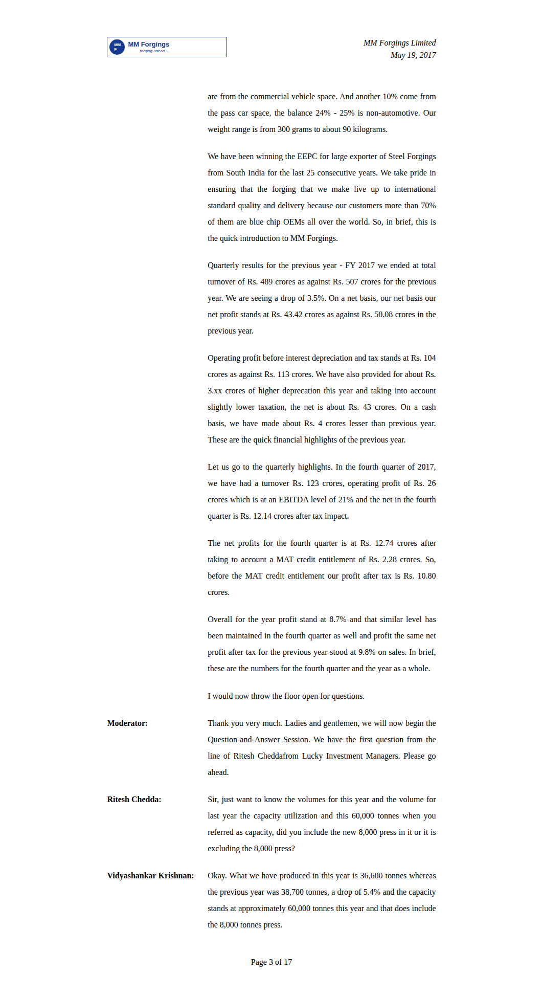MM
F
MM Forgings
forging ahead ...
MM Forgings Limited
May 19, 2017
are from the commercial vehicle space. And another 10% come from the pass car space, the balance 24% - 25% is non-automotive. Our weight range is from 300 grams to about 90 kilograms.
We have been winning the EEPC for large exporter of Steel Forgings from South India for the last 25 consecutive years. We take pride in ensuring that the forging that we make live up to international standard quality and delivery because our customers more than 70% of them are blue chip OEMs all over the world. So, in brief, this is the quick introduction to MM Forgings.
Quarterly results for the previous year - FY 2017 we ended at total turnover of Rs. 489 crores as against Rs. 507 crores for the previous year. We are seeing a drop of 3.5%. On a net basis, our net basis our net profit stands at Rs. 43.42 crores as against Rs. 50.08 crores in the previous year.
Operating profit before interest depreciation and tax stands at Rs. 104 crores as against Rs. 113 crores. We have also provided for about Rs. 3.xx crores of higher deprecation this year and taking into account slightly lower taxation, the net is about Rs. 43 crores. On a cash basis, we have made about Rs. 4 crores lesser than previous year. These are the quick financial highlights of the previous year.
Let us go to the quarterly highlights. In the fourth quarter of 2017, we have had a turnover Rs. 123 crores, operating profit of Rs. 26 crores which is at an EBITDA level of 21% and the net in the fourth quarter is Rs. 12.14 crores after tax impact.
The net profits for the fourth quarter is at Rs. 12.74 crores after taking to account a MAT credit entitlement of Rs. 2.28 crores. So, before the MAT credit entitlement our profit after tax is Rs. 10.80 crores.
Overall for the year profit stand at 8.7% and that similar level has been maintained in the fourth quarter as well and profit the same net profit after tax for the previous year stood at 9.8% on sales. In brief, these are the numbers for the fourth quarter and the year as a whole.
I would now throw the floor open for questions.
Moderator:
Thank you very much. Ladies and gentlemen, we will now begin the Question-and-Answer Session. We have the first question from the line of Ritesh Cheddafrom Lucky Investment Managers. Please go ahead.
Ritesh Chedda:
Sir, just want to know the volumes for this year and the volume for last year the capacity utilization and this 60,000 tonnes when you referred as capacity, did you include the new 8,000 press in it or it is excluding the 8,000 press?
Vidyashankar Krishnan:
Okay. What we have produced in this year is 36,600 tonnes whereas the previous year was 38,700 tonnes, a drop of 5.4% and the capacity stands at approximately 60,000 tonnes this year and that does include the 8,000 tonnes press.
Page 3 of 17